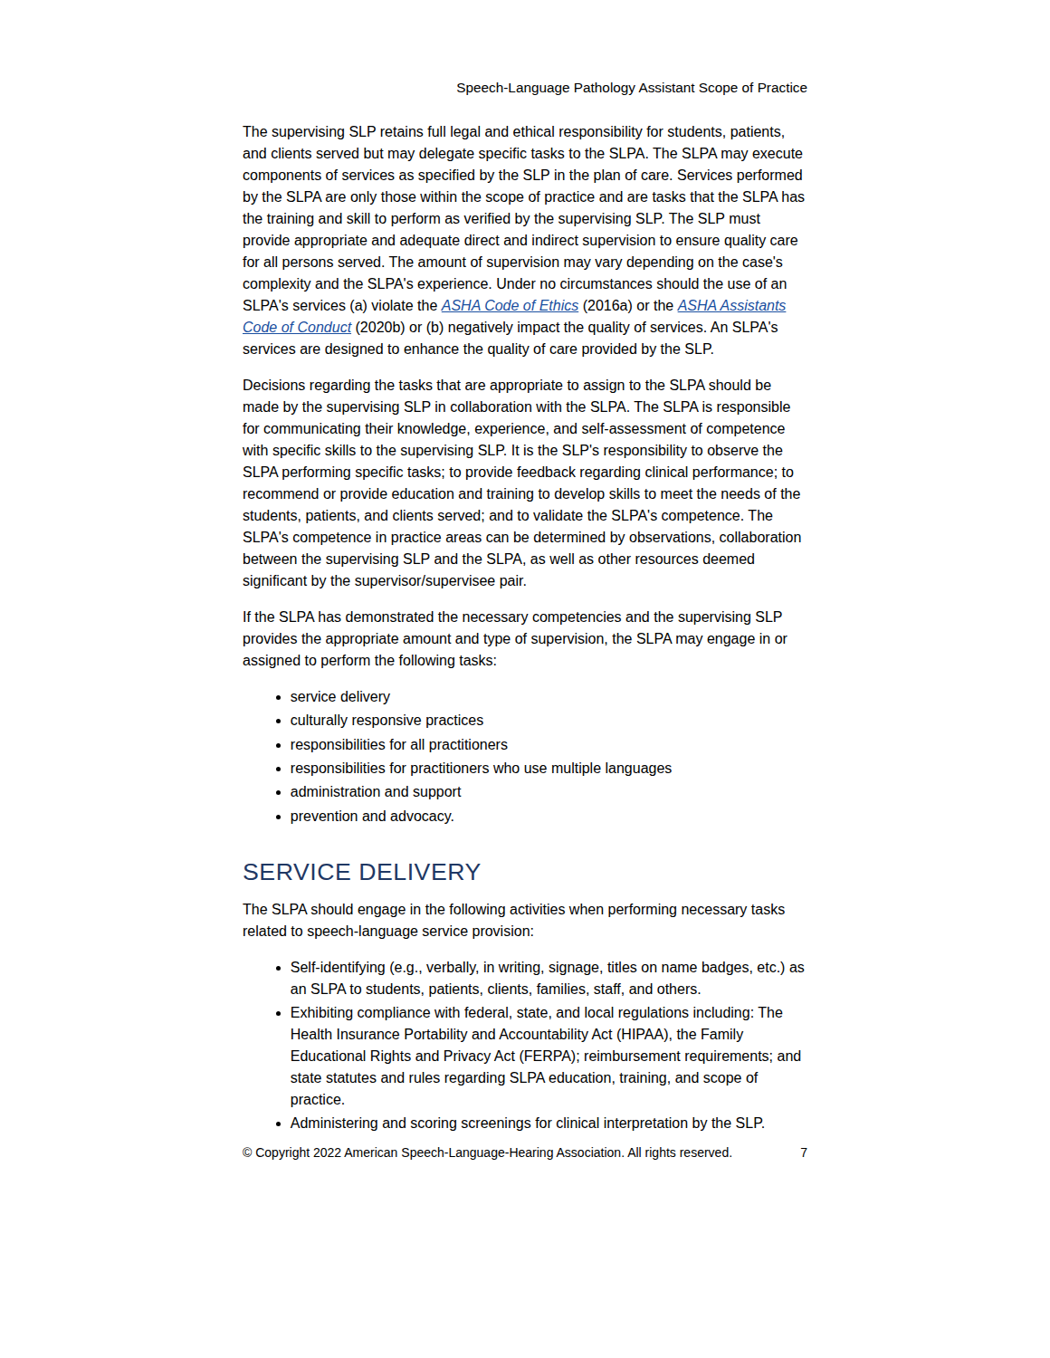Speech-Language Pathology Assistant Scope of Practice
The supervising SLP retains full legal and ethical responsibility for students, patients, and clients served but may delegate specific tasks to the SLPA. The SLPA may execute components of services as specified by the SLP in the plan of care. Services performed by the SLPA are only those within the scope of practice and are tasks that the SLPA has the training and skill to perform as verified by the supervising SLP. The SLP must provide appropriate and adequate direct and indirect supervision to ensure quality care for all persons served. The amount of supervision may vary depending on the case's complexity and the SLPA's experience. Under no circumstances should the use of an SLPA's services (a) violate the ASHA Code of Ethics (2016a) or the ASHA Assistants Code of Conduct (2020b) or (b) negatively impact the quality of services. An SLPA's services are designed to enhance the quality of care provided by the SLP.
Decisions regarding the tasks that are appropriate to assign to the SLPA should be made by the supervising SLP in collaboration with the SLPA. The SLPA is responsible for communicating their knowledge, experience, and self-assessment of competence with specific skills to the supervising SLP. It is the SLP's responsibility to observe the SLPA performing specific tasks; to provide feedback regarding clinical performance; to recommend or provide education and training to develop skills to meet the needs of the students, patients, and clients served; and to validate the SLPA's competence. The SLPA's competence in practice areas can be determined by observations, collaboration between the supervising SLP and the SLPA, as well as other resources deemed significant by the supervisor/supervisee pair.
If the SLPA has demonstrated the necessary competencies and the supervising SLP provides the appropriate amount and type of supervision, the SLPA may engage in or assigned to perform the following tasks:
service delivery
culturally responsive practices
responsibilities for all practitioners
responsibilities for practitioners who use multiple languages
administration and support
prevention and advocacy.
Service Delivery
The SLPA should engage in the following activities when performing necessary tasks related to speech-language service provision:
Self-identifying (e.g., verbally, in writing, signage, titles on name badges, etc.) as an SLPA to students, patients, clients, families, staff, and others.
Exhibiting compliance with federal, state, and local regulations including: The Health Insurance Portability and Accountability Act (HIPAA), the Family Educational Rights and Privacy Act (FERPA); reimbursement requirements; and state statutes and rules regarding SLPA education, training, and scope of practice.
Administering and scoring screenings for clinical interpretation by the SLP.
© Copyright 2022 American Speech-Language-Hearing Association. All rights reserved.
7